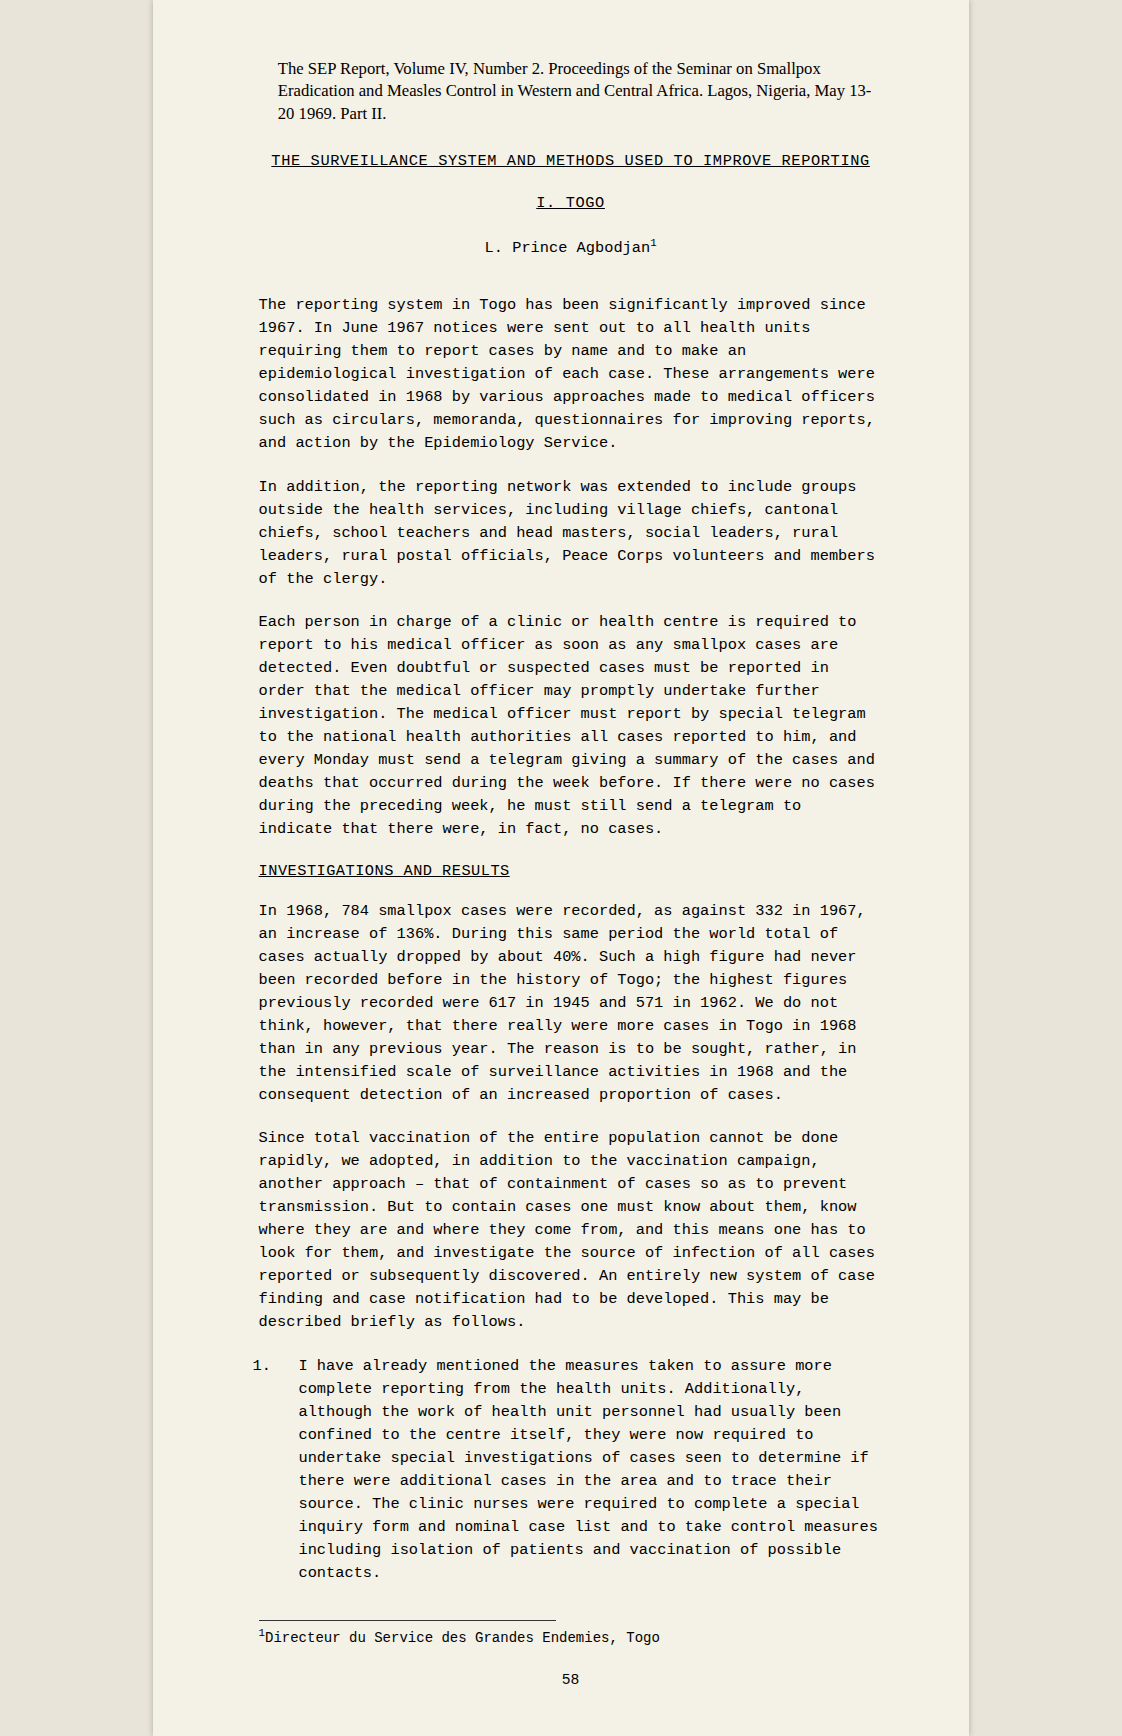The SEP Report, Volume IV, Number 2. Proceedings of the Seminar on Smallpox Eradication and Measles Control in Western and Central Africa. Lagos, Nigeria, May 13-20 1969. Part II.
THE SURVEILLANCE SYSTEM AND METHODS USED TO IMPROVE REPORTING
I. TOGO
L. Prince Agbodjan1
The reporting system in Togo has been significantly improved since 1967. In June 1967 notices were sent out to all health units requiring them to report cases by name and to make an epidemiological investigation of each case. These arrangements were consolidated in 1968 by various approaches made to medical officers such as circulars, memoranda, questionnaires for improving reports, and action by the Epidemiology Service.
In addition, the reporting network was extended to include groups outside the health services, including village chiefs, cantonal chiefs, school teachers and head masters, social leaders, rural leaders, rural postal officials, Peace Corps volunteers and members of the clergy.
Each person in charge of a clinic or health centre is required to report to his medical officer as soon as any smallpox cases are detected. Even doubtful or suspected cases must be reported in order that the medical officer may promptly undertake further investigation. The medical officer must report by special telegram to the national health authorities all cases reported to him, and every Monday must send a telegram giving a summary of the cases and deaths that occurred during the week before. If there were no cases during the preceding week, he must still send a telegram to indicate that there were, in fact, no cases.
INVESTIGATIONS AND RESULTS
In 1968, 784 smallpox cases were recorded, as against 332 in 1967, an increase of 136%. During this same period the world total of cases actually dropped by about 40%. Such a high figure had never been recorded before in the history of Togo; the highest figures previously recorded were 617 in 1945 and 571 in 1962. We do not think, however, that there really were more cases in Togo in 1968 than in any previous year. The reason is to be sought, rather, in the intensified scale of surveillance activities in 1968 and the consequent detection of an increased proportion of cases.
Since total vaccination of the entire population cannot be done rapidly, we adopted, in addition to the vaccination campaign, another approach – that of containment of cases so as to prevent transmission. But to contain cases one must know about them, know where they are and where they come from, and this means one has to look for them, and investigate the source of infection of all cases reported or subsequently discovered. An entirely new system of case finding and case notification had to be developed. This may be described briefly as follows.
1. I have already mentioned the measures taken to assure more complete reporting from the health units. Additionally, although the work of health unit personnel had usually been confined to the centre itself, they were now required to undertake special investigations of cases seen to determine if there were additional cases in the area and to trace their source. The clinic nurses were required to complete a special inquiry form and nominal case list and to take control measures including isolation of patients and vaccination of possible contacts.
1Directeur du Service des Grandes Endemies, Togo
58